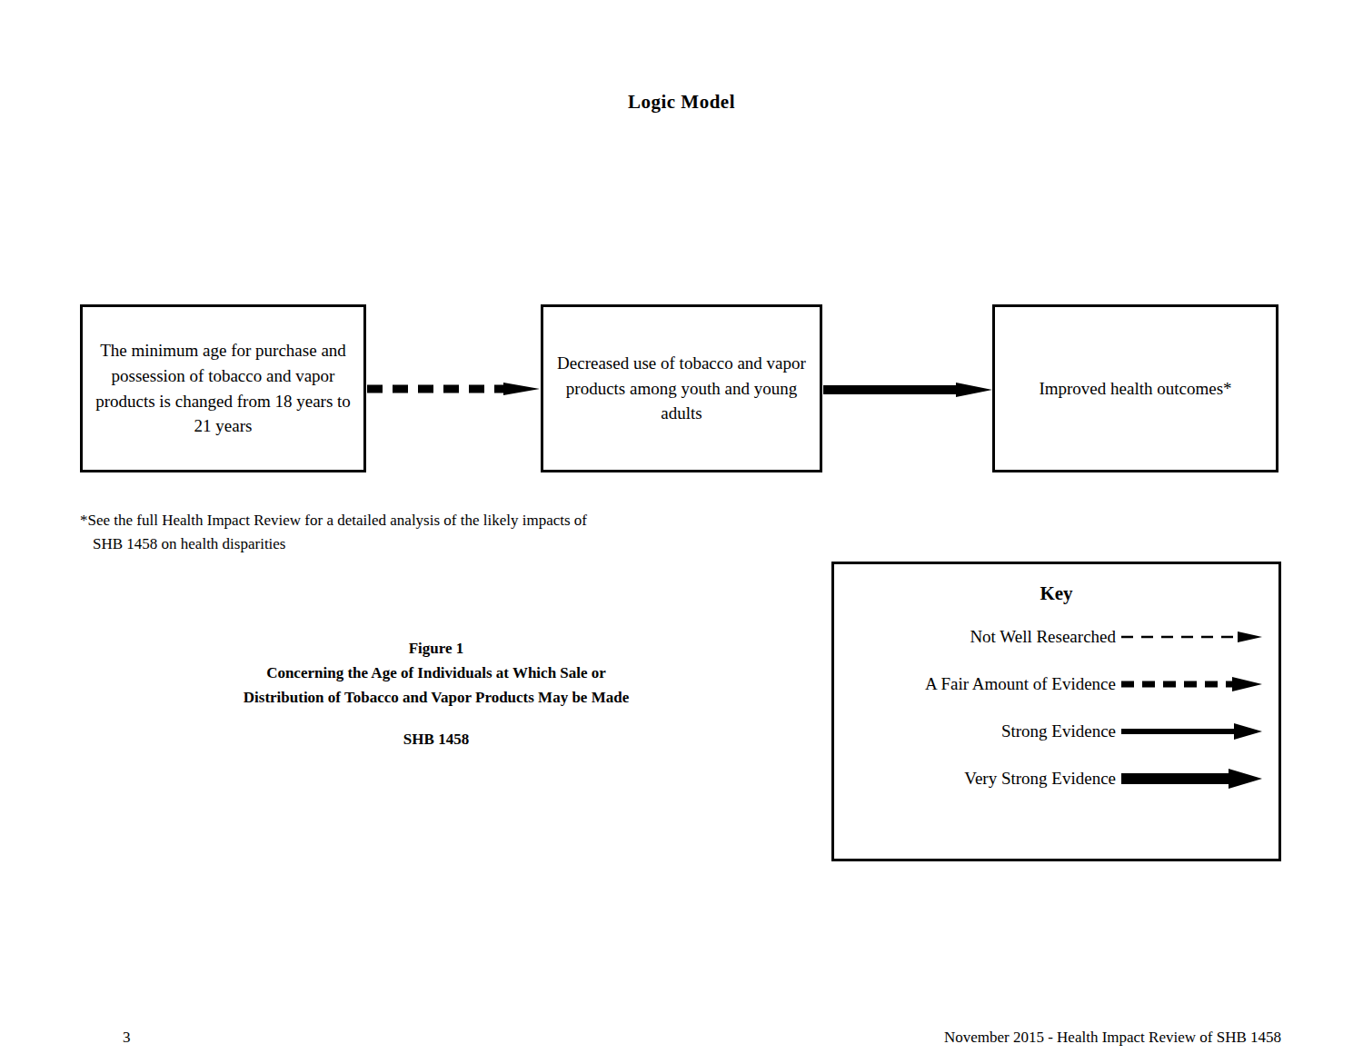Logic Model
The minimum age for purchase and possession of tobacco and vapor products is changed from 18 years to 21 years
Decreased use of tobacco and vapor products among youth and young adults
Improved health outcomes*
*See the full Health Impact Review for a detailed analysis of the likely impacts of SHB 1458 on health disparities
Figure 1
Concerning the Age of Individuals at Which Sale or
Distribution of Tobacco and Vapor Products May be Made SHB 1458
Key
Not Well Researched
A Fair Amount of Evidence
Strong Evidence
Very Strong Evidence
3 November 2015 - Health Impact Review of SHB 1458